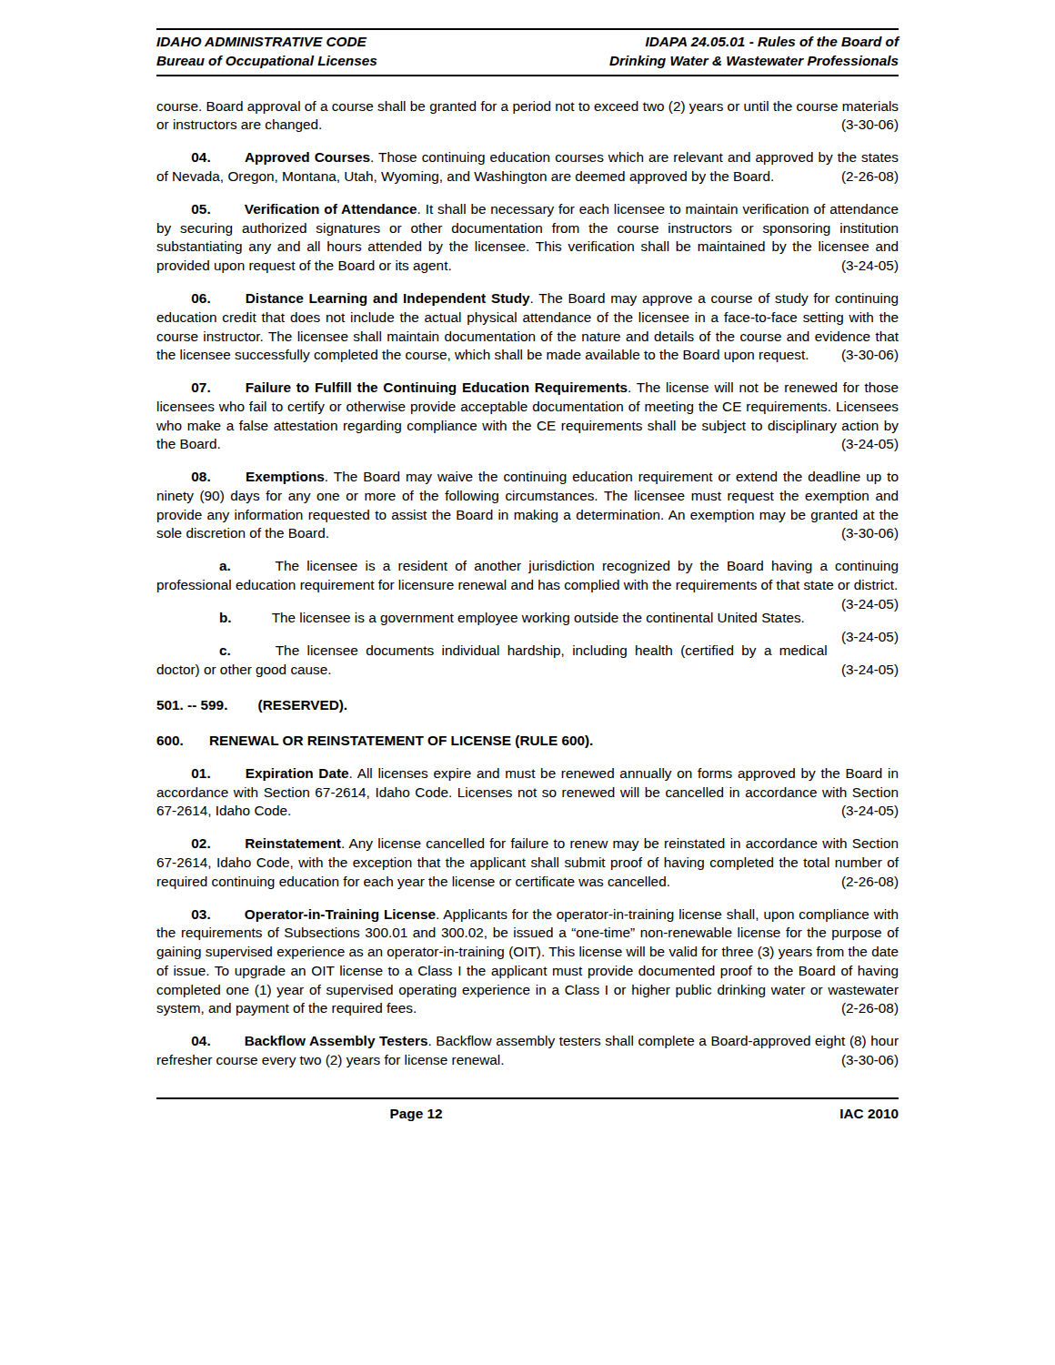| IDAHO ADMINISTRATIVE CODE Bureau of Occupational Licenses | IDAPA 24.05.01 - Rules of the Board of Drinking Water & Wastewater Professionals |
course. Board approval of a course shall be granted for a period not to exceed two (2) years or until the course materials or instructors are changed. (3-30-06)
04. Approved Courses. Those continuing education courses which are relevant and approved by the states of Nevada, Oregon, Montana, Utah, Wyoming, and Washington are deemed approved by the Board. (2-26-08)
05. Verification of Attendance. It shall be necessary for each licensee to maintain verification of attendance by securing authorized signatures or other documentation from the course instructors or sponsoring institution substantiating any and all hours attended by the licensee. This verification shall be maintained by the licensee and provided upon request of the Board or its agent. (3-24-05)
06. Distance Learning and Independent Study. The Board may approve a course of study for continuing education credit that does not include the actual physical attendance of the licensee in a face-to-face setting with the course instructor. The licensee shall maintain documentation of the nature and details of the course and evidence that the licensee successfully completed the course, which shall be made available to the Board upon request. (3-30-06)
07. Failure to Fulfill the Continuing Education Requirements. The license will not be renewed for those licensees who fail to certify or otherwise provide acceptable documentation of meeting the CE requirements. Licensees who make a false attestation regarding compliance with the CE requirements shall be subject to disciplinary action by the Board. (3-24-05)
08. Exemptions. The Board may waive the continuing education requirement or extend the deadline up to ninety (90) days for any one or more of the following circumstances. The licensee must request the exemption and provide any information requested to assist the Board in making a determination. An exemption may be granted at the sole discretion of the Board. (3-30-06)
a. The licensee is a resident of another jurisdiction recognized by the Board having a continuing professional education requirement for licensure renewal and has complied with the requirements of that state or district. (3-24-05)
b. The licensee is a government employee working outside the continental United States. (3-24-05)
c. The licensee documents individual hardship, including health (certified by a medical doctor) or other good cause. (3-24-05)
501. -- 599. (RESERVED).
600. RENEWAL OR REINSTATEMENT OF LICENSE (RULE 600).
01. Expiration Date. All licenses expire and must be renewed annually on forms approved by the Board in accordance with Section 67-2614, Idaho Code. Licenses not so renewed will be cancelled in accordance with Section 67-2614, Idaho Code. (3-24-05)
02. Reinstatement. Any license cancelled for failure to renew may be reinstated in accordance with Section 67-2614, Idaho Code, with the exception that the applicant shall submit proof of having completed the total number of required continuing education for each year the license or certificate was cancelled. (2-26-08)
03. Operator-in-Training License. Applicants for the operator-in-training license shall, upon compliance with the requirements of Subsections 300.01 and 300.02, be issued a “one-time” non-renewable license for the purpose of gaining supervised experience as an operator-in-training (OIT). This license will be valid for three (3) years from the date of issue. To upgrade an OIT license to a Class I the applicant must provide documented proof to the Board of having completed one (1) year of supervised operating experience in a Class I or higher public drinking water or wastewater system, and payment of the required fees. (2-26-08)
04. Backflow Assembly Testers. Backflow assembly testers shall complete a Board-approved eight (8) hour refresher course every two (2) years for license renewal. (3-30-06)
| Page 12 | IAC 2010 |